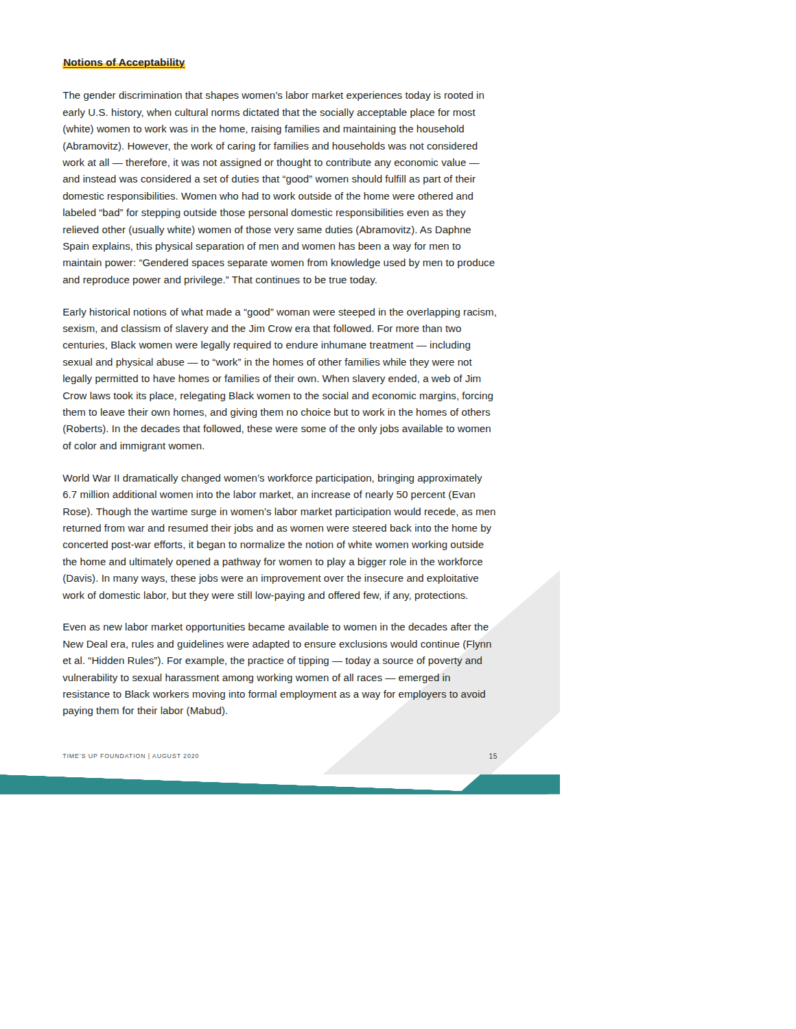Notions of Acceptability
The gender discrimination that shapes women’s labor market experiences today is rooted in early U.S. history, when cultural norms dictated that the socially acceptable place for most (white) women to work was in the home, raising families and maintaining the household (Abramovitz). However, the work of caring for families and households was not considered work at all — therefore, it was not assigned or thought to contribute any economic value — and instead was considered a set of duties that “good” women should fulfill as part of their domestic responsibilities. Women who had to work outside of the home were othered and labeled “bad” for stepping outside those personal domestic responsibilities even as they relieved other (usually white) women of those very same duties (Abramovitz). As Daphne Spain explains, this physical separation of men and women has been a way for men to maintain power: “Gendered spaces separate women from knowledge used by men to produce and reproduce power and privilege.” That continues to be true today.
Early historical notions of what made a “good” woman were steeped in the overlapping racism, sexism, and classism of slavery and the Jim Crow era that followed. For more than two centuries, Black women were legally required to endure inhumane treatment — including sexual and physical abuse — to “work” in the homes of other families while they were not legally permitted to have homes or families of their own. When slavery ended, a web of Jim Crow laws took its place, relegating Black women to the social and economic margins, forcing them to leave their own homes, and giving them no choice but to work in the homes of others (Roberts). In the decades that followed, these were some of the only jobs available to women of color and immigrant women.
World War II dramatically changed women’s workforce participation, bringing approximately 6.7 million additional women into the labor market, an increase of nearly 50 percent (Evan Rose). Though the wartime surge in women’s labor market participation would recede, as men returned from war and resumed their jobs and as women were steered back into the home by concerted post-war efforts, it began to normalize the notion of white women working outside the home and ultimately opened a pathway for women to play a bigger role in the workforce (Davis). In many ways, these jobs were an improvement over the insecure and exploitative work of domestic labor, but they were still low-paying and offered few, if any, protections.
Even as new labor market opportunities became available to women in the decades after the New Deal era, rules and guidelines were adapted to ensure exclusions would continue (Flynn et al. “Hidden Rules”). For example, the practice of tipping — today a source of poverty and vulnerability to sexual harassment among working women of all races — emerged in resistance to Black workers moving into formal employment as a way for employers to avoid paying them for their labor (Mabud).
TIME’S UP FOUNDATION | AUGUST 2020 15